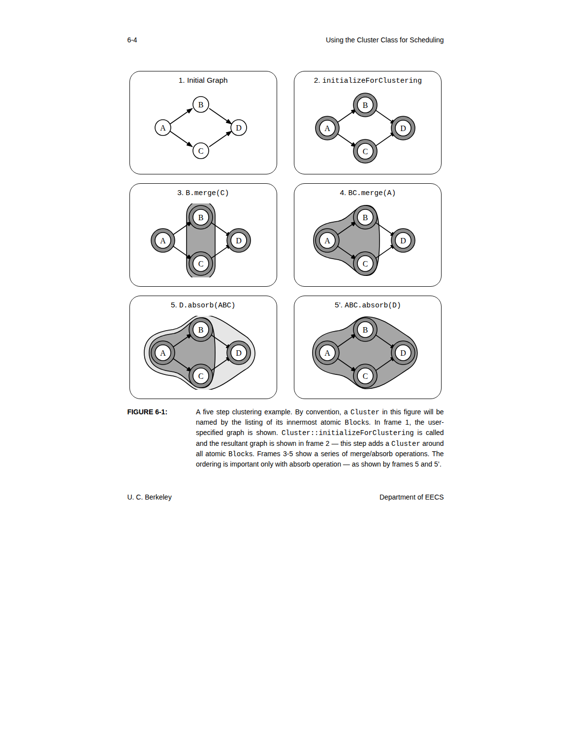6-4 Using the Cluster Class for Scheduling
1. Initial Graph
A B C D
2. initializeForClustering
A B C D
3. B.merge(C)
A B C D
4. BC.merge(A)
A B C D
5. D.absorb(ABC)
A B C D
5’. ABC.absorb(D)
A B C D
FIGURE 6-1:
A five step clustering example. By convention, a Cluster in this figure will be named by the listing of its innermost atomic Blocks. In frame 1, the user-specified graph is shown. Cluster::initializeForClustering is called and the resultant graph is shown in frame 2 — this step adds a Cluster around all atomic Blocks. Frames 3-5 show a series of merge/absorb operations. The ordering is important only with absorb operation — as shown by frames 5 and 5’.
U. C. Berkeley Department of EECS